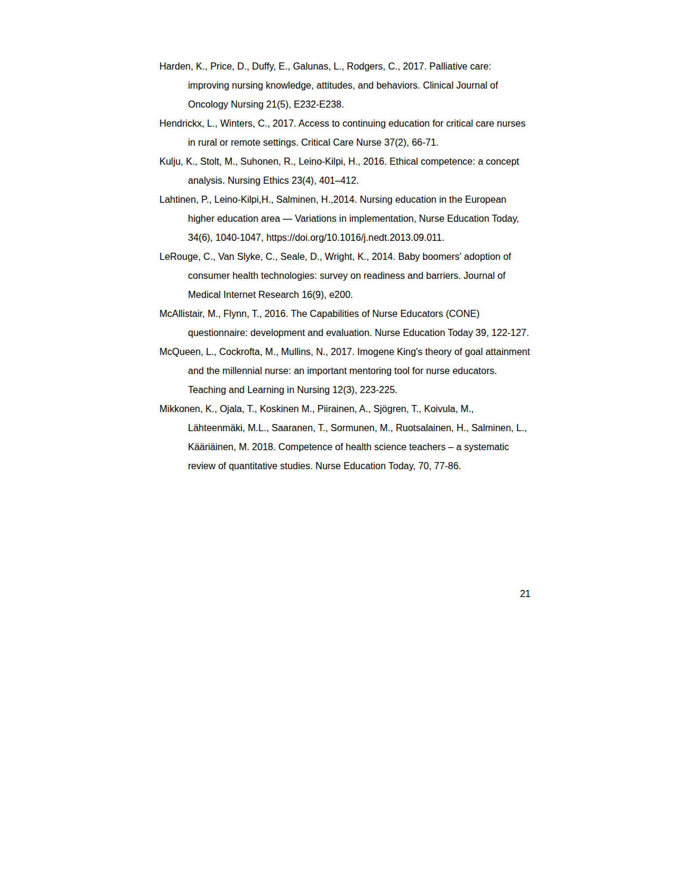Harden, K., Price, D., Duffy, E., Galunas, L., Rodgers, C., 2017. Palliative care: improving nursing knowledge, attitudes, and behaviors. Clinical Journal of Oncology Nursing 21(5), E232-E238.
Hendrickx, L., Winters, C., 2017. Access to continuing education for critical care nurses in rural or remote settings. Critical Care Nurse 37(2), 66-71.
Kulju, K., Stolt, M., Suhonen, R., Leino-Kilpi, H., 2016. Ethical competence: a concept analysis. Nursing Ethics 23(4), 401–412.
Lahtinen, P., Leino-Kilpi,H., Salminen, H.,2014. Nursing education in the European higher education area — Variations in implementation, Nurse Education Today, 34(6), 1040-1047, https://doi.org/10.1016/j.nedt.2013.09.011.
LeRouge, C., Van Slyke, C., Seale, D., Wright, K., 2014. Baby boomers' adoption of consumer health technologies: survey on readiness and barriers. Journal of Medical Internet Research 16(9), e200.
McAllistair, M., Flynn, T., 2016. The Capabilities of Nurse Educators (CONE) questionnaire: development and evaluation. Nurse Education Today 39, 122-127.
McQueen, L., Cockrofta, M., Mullins, N., 2017. Imogene King's theory of goal attainment and the millennial nurse: an important mentoring tool for nurse educators. Teaching and Learning in Nursing 12(3), 223-225.
Mikkonen, K., Ojala, T., Koskinen M., Piirainen, A., Sjögren, T., Koivula, M., Lähteenmäki, M.L., Saaranen, T., Sormunen, M., Ruotsalainen, H., Salminen, L., Kääriäinen, M. 2018. Competence of health science teachers – a systematic review of quantitative studies. Nurse Education Today, 70, 77-86.
21